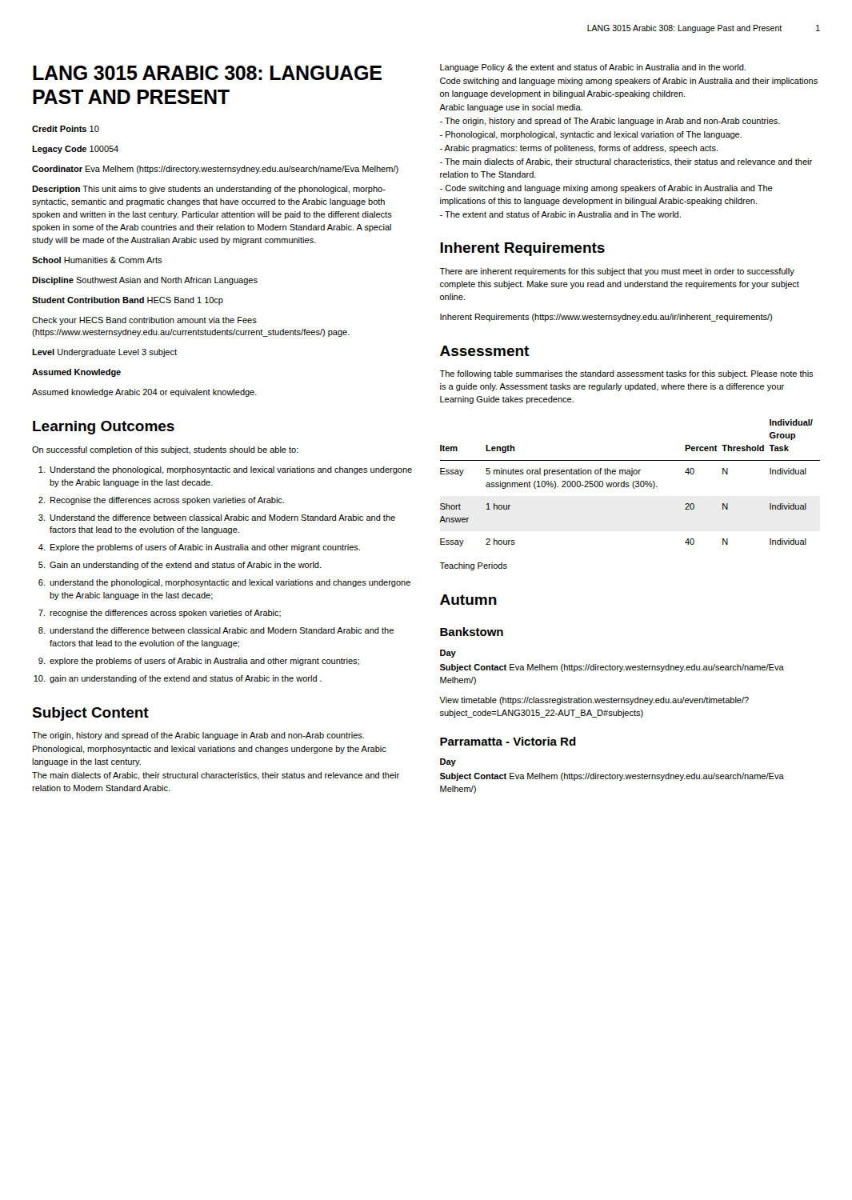LANG 3015 Arabic 308: Language Past and Present1
LANG 3015 ARABIC 308: LANGUAGE PAST AND PRESENT
Credit Points 10
Legacy Code 100054
Coordinator Eva Melhem (https://directory.westernsydney.edu.au/search/name/Eva Melhem/)
Description This unit aims to give students an understanding of the phonological, morpho-syntactic, semantic and pragmatic changes that have occurred to the Arabic language both spoken and written in the last century. Particular attention will be paid to the different dialects spoken in some of the Arab countries and their relation to Modern Standard Arabic. A special study will be made of the Australian Arabic used by migrant communities.
School Humanities & Comm Arts
Discipline Southwest Asian and North African Languages
Student Contribution Band HECS Band 1 10cp
Check your HECS Band contribution amount via the Fees (https://www.westernsydney.edu.au/currentstudents/current_students/fees/) page.
Level Undergraduate Level 3 subject
Assumed Knowledge
Assumed knowledge Arabic 204 or equivalent knowledge.
Learning Outcomes
On successful completion of this subject, students should be able to:
Understand the phonological, morphosyntactic and lexical variations and changes undergone by the Arabic language in the last decade.
Recognise the differences across spoken varieties of Arabic.
Understand the difference between classical Arabic and Modern Standard Arabic and the factors that lead to the evolution of the language.
Explore the problems of users of Arabic in Australia and other migrant countries.
Gain an understanding of the extend and status of Arabic in the world.
understand the phonological, morphosyntactic and lexical variations and changes undergone by the Arabic language in the last decade;
recognise the differences across spoken varieties of Arabic;
understand the difference between classical Arabic and Modern Standard Arabic and the factors that lead to the evolution of the language;
explore the problems of users of Arabic in Australia and other migrant countries;
gain an understanding of the extend and status of Arabic in the world .
Subject Content
The origin, history and spread of the Arabic language in Arab and non-Arab countries.
Phonological, morphosyntactic and lexical variations and changes undergone by the Arabic language in the last century.
The main dialects of Arabic, their structural characteristics, their status and relevance and their relation to Modern Standard Arabic.
Language Policy & the extent and status of Arabic in Australia and in the world.
Code switching and language mixing among speakers of Arabic in Australia and their implications on language development in bilingual Arabic-speaking children.
Arabic language use in social media.
- The origin, history and spread of The Arabic language in Arab and non-Arab countries.
- Phonological, morphological, syntactic and lexical variation of The language.
- Arabic pragmatics: terms of politeness, forms of address, speech acts.
- The main dialects of Arabic, their structural characteristics, their status and relevance and their relation to The Standard.
- Code switching and language mixing among speakers of Arabic in Australia and The implications of this to language development in bilingual Arabic-speaking children.
- The extent and status of Arabic in Australia and in The world.
Inherent Requirements
There are inherent requirements for this subject that you must meet in order to successfully complete this subject. Make sure you read and understand the requirements for your subject online.
Inherent Requirements (https://www.westernsydney.edu.au/ir/inherent_requirements/)
Assessment
The following table summarises the standard assessment tasks for this subject. Please note this is a guide only. Assessment tasks are regularly updated, where there is a difference your Learning Guide takes precedence.
| Item | Length | Percent | Threshold | Individual/ Group Task |
| --- | --- | --- | --- | --- |
| Essay | 5 minutes oral presentation of the major assignment (10%). 2000-2500 words (30%). | 40 | N | Individual |
| Short Answer | 1 hour | 20 | N | Individual |
| Essay | 2 hours | 40 | N | Individual |
Teaching Periods
Autumn
Bankstown
Day
Subject Contact Eva Melhem (https://directory.westernsydney.edu.au/search/name/Eva Melhem/)
View timetable (https://classregistration.westernsydney.edu.au/even/timetable/?subject_code=LANG3015_22-AUT_BA_D#subjects)
Parramatta - Victoria Rd
Day
Subject Contact Eva Melhem (https://directory.westernsydney.edu.au/search/name/Eva Melhem/)